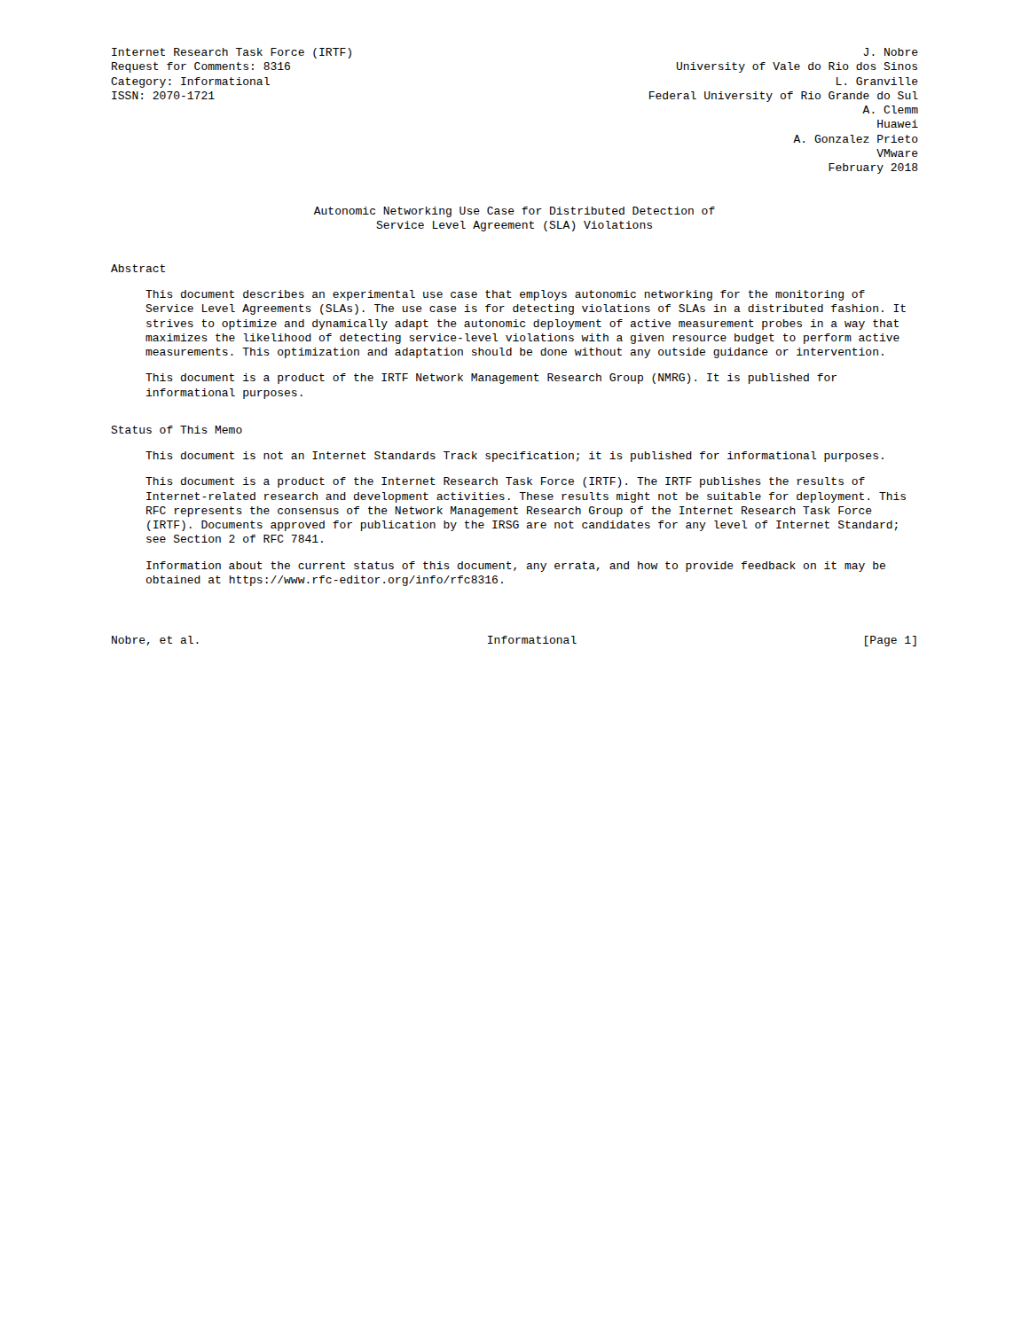| Internet Research Task Force (IRTF) | J. Nobre |
| Request for Comments: 8316 | University of Vale do Rio dos Sinos |
| Category: Informational | L. Granville |
| ISSN: 2070-1721 | Federal University of Rio Grande do Sul |
| | A. Clemm |
| | Huawei |
| | A. Gonzalez Prieto |
| | VMware |
| | February 2018 |
Autonomic Networking Use Case for Distributed Detection of
Service Level Agreement (SLA) Violations
Abstract
This document describes an experimental use case that employs autonomic networking for the monitoring of Service Level Agreements (SLAs). The use case is for detecting violations of SLAs in a distributed fashion. It strives to optimize and dynamically adapt the autonomic deployment of active measurement probes in a way that maximizes the likelihood of detecting service-level violations with a given resource budget to perform active measurements. This optimization and adaptation should be done without any outside guidance or intervention.
This document is a product of the IRTF Network Management Research Group (NMRG). It is published for informational purposes.
Status of This Memo
This document is not an Internet Standards Track specification; it is published for informational purposes.
This document is a product of the Internet Research Task Force (IRTF). The IRTF publishes the results of Internet-related research and development activities. These results might not be suitable for deployment. This RFC represents the consensus of the Network Management Research Group of the Internet Research Task Force (IRTF). Documents approved for publication by the IRSG are not candidates for any level of Internet Standard; see Section 2 of RFC 7841.
Information about the current status of this document, any errata, and how to provide feedback on it may be obtained at https://www.rfc-editor.org/info/rfc8316.
Nobre, et al. Informational [Page 1]